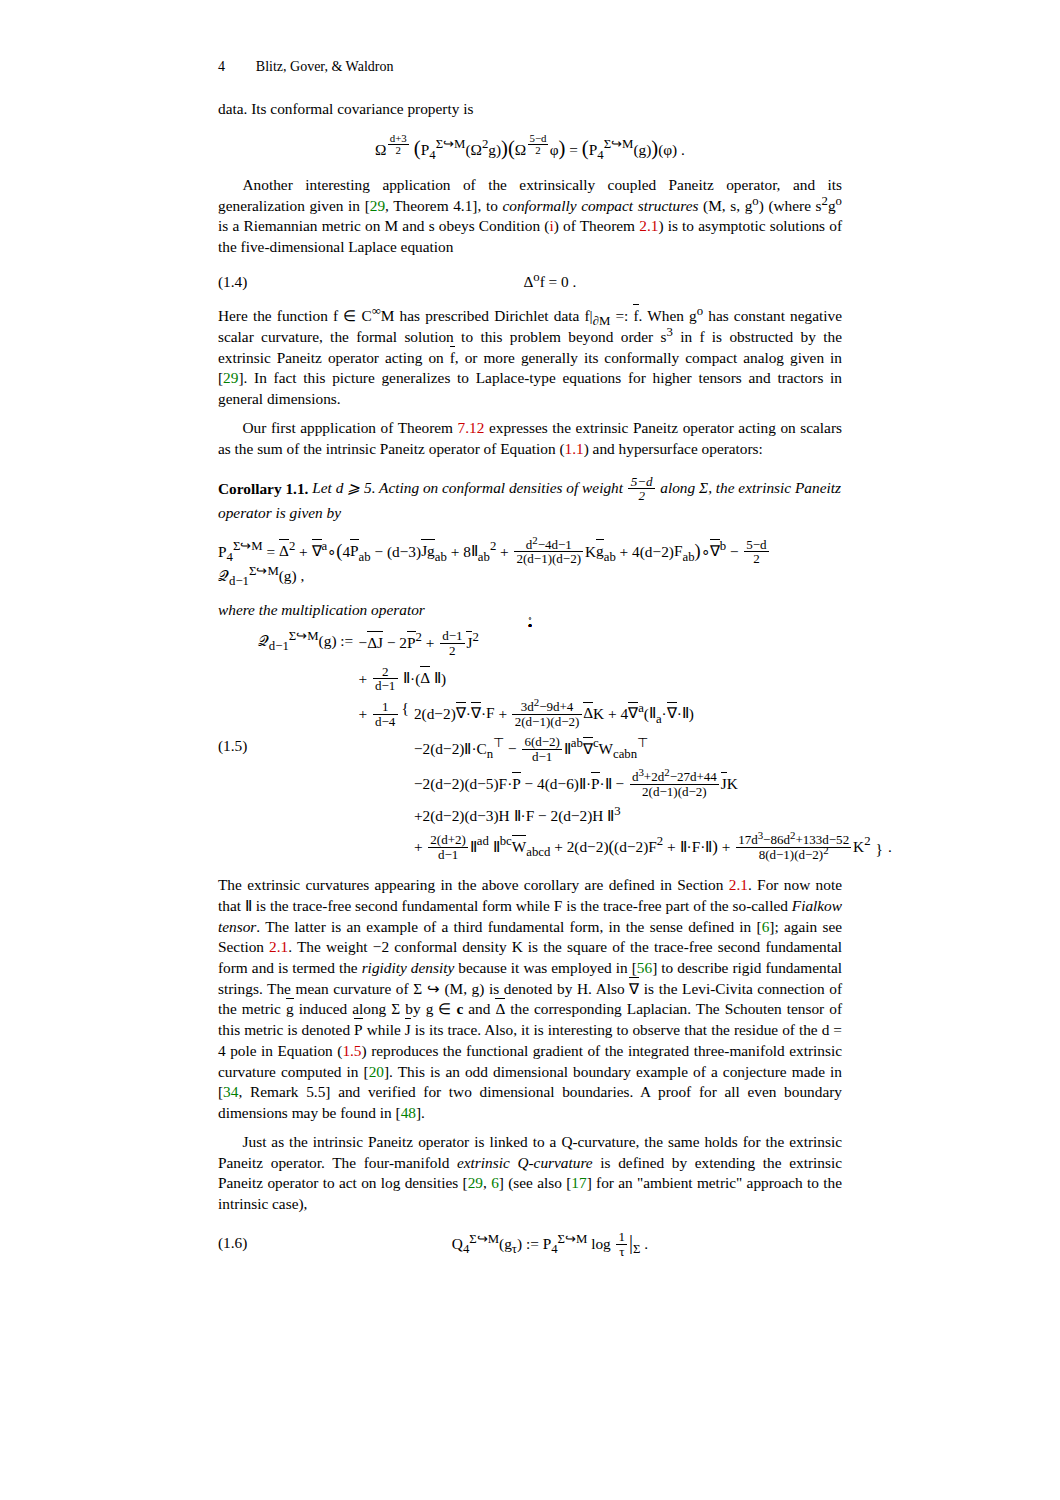4 Blitz, Gover, & Waldron
data. Its conformal covariance property is
Ωd+32 (P4Σ↪M(Ω2g))(Ω5−d 2φ) = (P4Σ↪M(g))(φ) .
Another interesting application of the extrinsically coupled Paneitz operator, and its generalization given in [29, Theorem 4.1], to conformally compact structures (M, s, go) (where s2go is a Riemannian metric on M and s obeys Condition (i) of Theorem 2.1) is to asymptotic solutions of the five-dimensional Laplace equation
(1.4)
Δof = 0 .
Here the function f ∈ C∞M has prescribed Dirichlet data f|∂M =: f. When go has constant negative scalar curvature, the formal solution to this problem beyond order s3 in f is obstructed by the extrinsic Paneitz operator acting on f, or more generally its conformally compact analog given in [29]. In fact this picture generalizes to Laplace-type equations for higher tensors and tractors in general dimensions.
Our first appplication of Theorem 7.12 expresses the extrinsic Paneitz operator acting on scalars as the sum of the intrinsic Paneitz operator of Equation (1.1) and hypersurface operators:
Corollary 1.1. Let d ⩾ 5. Acting on conformal densities of weight 5−d 2 along Σ, the extrinsic Paneitz operator is given by
P4Σ↪M = Δ2 + ∇a∘(4Pab − (d−3)Jgab + 8Ⅱab2 + d2−4d−12(d−1)(d−2) Kgab + 4(d−2)Fab)∘∇b − 5−d 2 𝒬d−1Σ↪M(g) ,
where the multiplication operator
(1.5)
𝒬d−1Σ↪M(g) :=
−ΔJ − 2P2 + d−12 J2
+ 2 d−1 Ⅱ·(Δ Ⅱ)
+ 1 d−4 {
2(d−2)∇·∇·F + 3d2−9d+42(d−1)(d−2) ΔK + 4∇a(Ⅱa·∇·Ⅱ)
−2(d−2)Ⅱ·Cn⊤ − 6(d−2) d−1 Ⅱab∇cWcabn⊤
−2(d−2)(d−5)F·P − 4(d−6)Ⅱ·P·Ⅱ − d3+2d2−27d+442(d−1)(d−2) JK
+2(d−2)(d−3)H Ⅱ·F − 2(d−2)H Ⅱ3
+ 2(d+2) d−1 Ⅱad ⅡbcWabcd + 2(d−2)((d−2)F2 + Ⅱ·F·Ⅱ) + 17d3−86d2+133d−528(d−1)(d−2)2 K2 } .
The extrinsic curvatures appearing in the above corollary are defined in Section 2.1. For now note that Ⅱ is the trace-free second fundamental form while F is the trace-free part of the so-called Fialkow tensor. The latter is an example of a third fundamental form, in the sense defined in [6]; again see Section 2.1. The weight −2 conformal density K is the square of the trace-free second fundamental form and is termed the rigidity density because it was employed in [56] to describe rigid fundamental strings. The mean curvature of Σ ↪ (M, g) is denoted by H. Also ∇ is the Levi-Civita connection of the metric g induced along Σ by g ∈ c and Δ the corresponding Laplacian. The Schouten tensor of this metric is denoted P while J is its trace. Also, it is interesting to observe that the residue of the d = 4 pole in Equation (1.5) reproduces the functional gradient of the integrated three-manifold extrinsic curvature computed in [20]. This is an odd dimensional boundary example of a conjecture made in [34, Remark 5.5] and verified for two dimensional boundaries. A proof for all even boundary dimensions may be found in [48].
Just as the intrinsic Paneitz operator is linked to a Q-curvature, the same holds for the extrinsic Paneitz operator. The four-manifold extrinsic Q-curvature is defined by extending the extrinsic Paneitz operator to act on log densities [29, 6] (see also [17] for an "ambient metric" approach to the intrinsic case),
(1.6)
Q4Σ↪M(gτ) := P4Σ↪M log 1 τ|Σ .